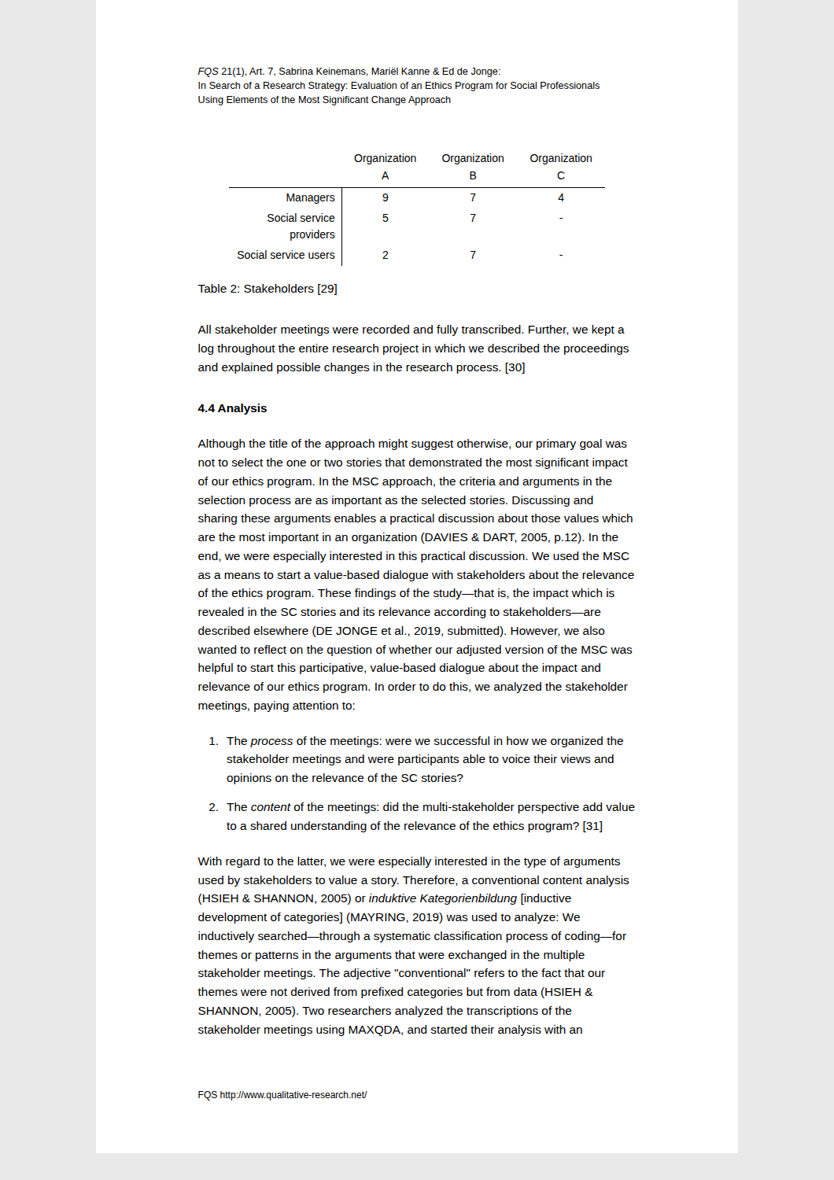FQS 21(1), Art. 7, Sabrina Keinemans, Mariël Kanne & Ed de Jonge:
In Search of a Research Strategy: Evaluation of an Ethics Program for Social Professionals
Using Elements of the Most Significant Change Approach
| | Organization A | Organization B | Organization C |
| --- | --- | --- | --- |
| Managers | 9 | 7 | 4 |
| Social service providers | 5 | 7 | - |
| Social service users | 2 | 7 | - |
Table 2: Stakeholders [29]
All stakeholder meetings were recorded and fully transcribed. Further, we kept a log throughout the entire research project in which we described the proceedings and explained possible changes in the research process. [30]
4.4 Analysis
Although the title of the approach might suggest otherwise, our primary goal was not to select the one or two stories that demonstrated the most significant impact of our ethics program. In the MSC approach, the criteria and arguments in the selection process are as important as the selected stories. Discussing and sharing these arguments enables a practical discussion about those values which are the most important in an organization (DAVIES & DART, 2005, p.12). In the end, we were especially interested in this practical discussion. We used the MSC as a means to start a value-based dialogue with stakeholders about the relevance of the ethics program. These findings of the study—that is, the impact which is revealed in the SC stories and its relevance according to stakeholders—are described elsewhere (DE JONGE et al., 2019, submitted). However, we also wanted to reflect on the question of whether our adjusted version of the MSC was helpful to start this participative, value-based dialogue about the impact and relevance of our ethics program. In order to do this, we analyzed the stakeholder meetings, paying attention to:
The process of the meetings: were we successful in how we organized the stakeholder meetings and were participants able to voice their views and opinions on the relevance of the SC stories?
The content of the meetings: did the multi-stakeholder perspective add value to a shared understanding of the relevance of the ethics program? [31]
With regard to the latter, we were especially interested in the type of arguments used by stakeholders to value a story. Therefore, a conventional content analysis (HSIEH & SHANNON, 2005) or induktive Kategorienbildung [inductive development of categories] (MAYRING, 2019) was used to analyze: We inductively searched—through a systematic classification process of coding—for themes or patterns in the arguments that were exchanged in the multiple stakeholder meetings. The adjective "conventional" refers to the fact that our themes were not derived from prefixed categories but from data (HSIEH & SHANNON, 2005). Two researchers analyzed the transcriptions of the stakeholder meetings using MAXQDA, and started their analysis with an
FQS http://www.qualitative-research.net/